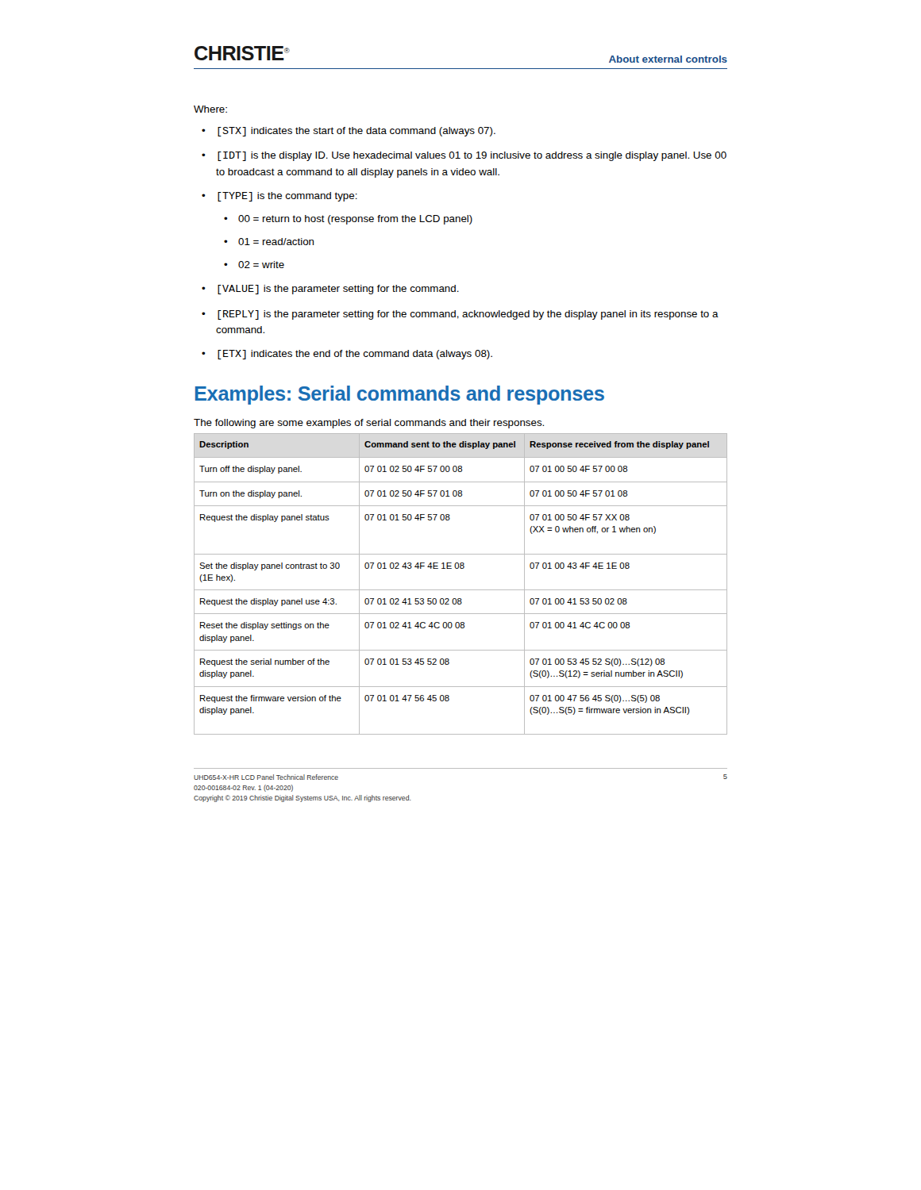CHRISTIE®
About external controls
Where:
[STX] indicates the start of the data command (always 07).
[IDT] is the display ID. Use hexadecimal values 01 to 19 inclusive to address a single display panel. Use 00 to broadcast a command to all display panels in a video wall.
[TYPE] is the command type:
00 = return to host (response from the LCD panel)
01 = read/action
02 = write
[VALUE] is the parameter setting for the command.
[REPLY] is the parameter setting for the command, acknowledged by the display panel in its response to a command.
[ETX] indicates the end of the command data (always 08).
Examples: Serial commands and responses
The following are some examples of serial commands and their responses.
| Description | Command sent to the display panel | Response received from the display panel |
| --- | --- | --- |
| Turn off the display panel. | 07 01 02 50 4F 57 00 08 | 07 01 00 50 4F 57 00 08 |
| Turn on the display panel. | 07 01 02 50 4F 57 01 08 | 07 01 00 50 4F 57 01 08 |
| Request the display panel status | 07 01 01 50 4F 57 08 | 07 01 00 50 4F 57 XX 08 (XX = 0 when off, or 1 when on) |
| Set the display panel contrast to 30 (1E hex). | 07 01 02 43 4F 4E 1E 08 | 07 01 00 43 4F 4E 1E 08 |
| Request the display panel use 4:3. | 07 01 02 41 53 50 02 08 | 07 01 00 41 53 50 02 08 |
| Reset the display settings on the display panel. | 07 01 02 41 4C 4C 00 08 | 07 01 00 41 4C 4C 00 08 |
| Request the serial number of the display panel. | 07 01 01 53 45 52 08 | 07 01 00 53 45 52 S(0)…S(12) 08 (S(0)…S(12) = serial number in ASCII) |
| Request the firmware version of the display panel. | 07 01 01 47 56 45 08 | 07 01 00 47 56 45 S(0)…S(5) 08 (S(0)…S(5) = firmware version in ASCII) |
UHD654-X-HR LCD Panel Technical Reference
020-001684-02 Rev. 1 (04-2020)
Copyright © 2019 Christie Digital Systems USA, Inc. All rights reserved.
5